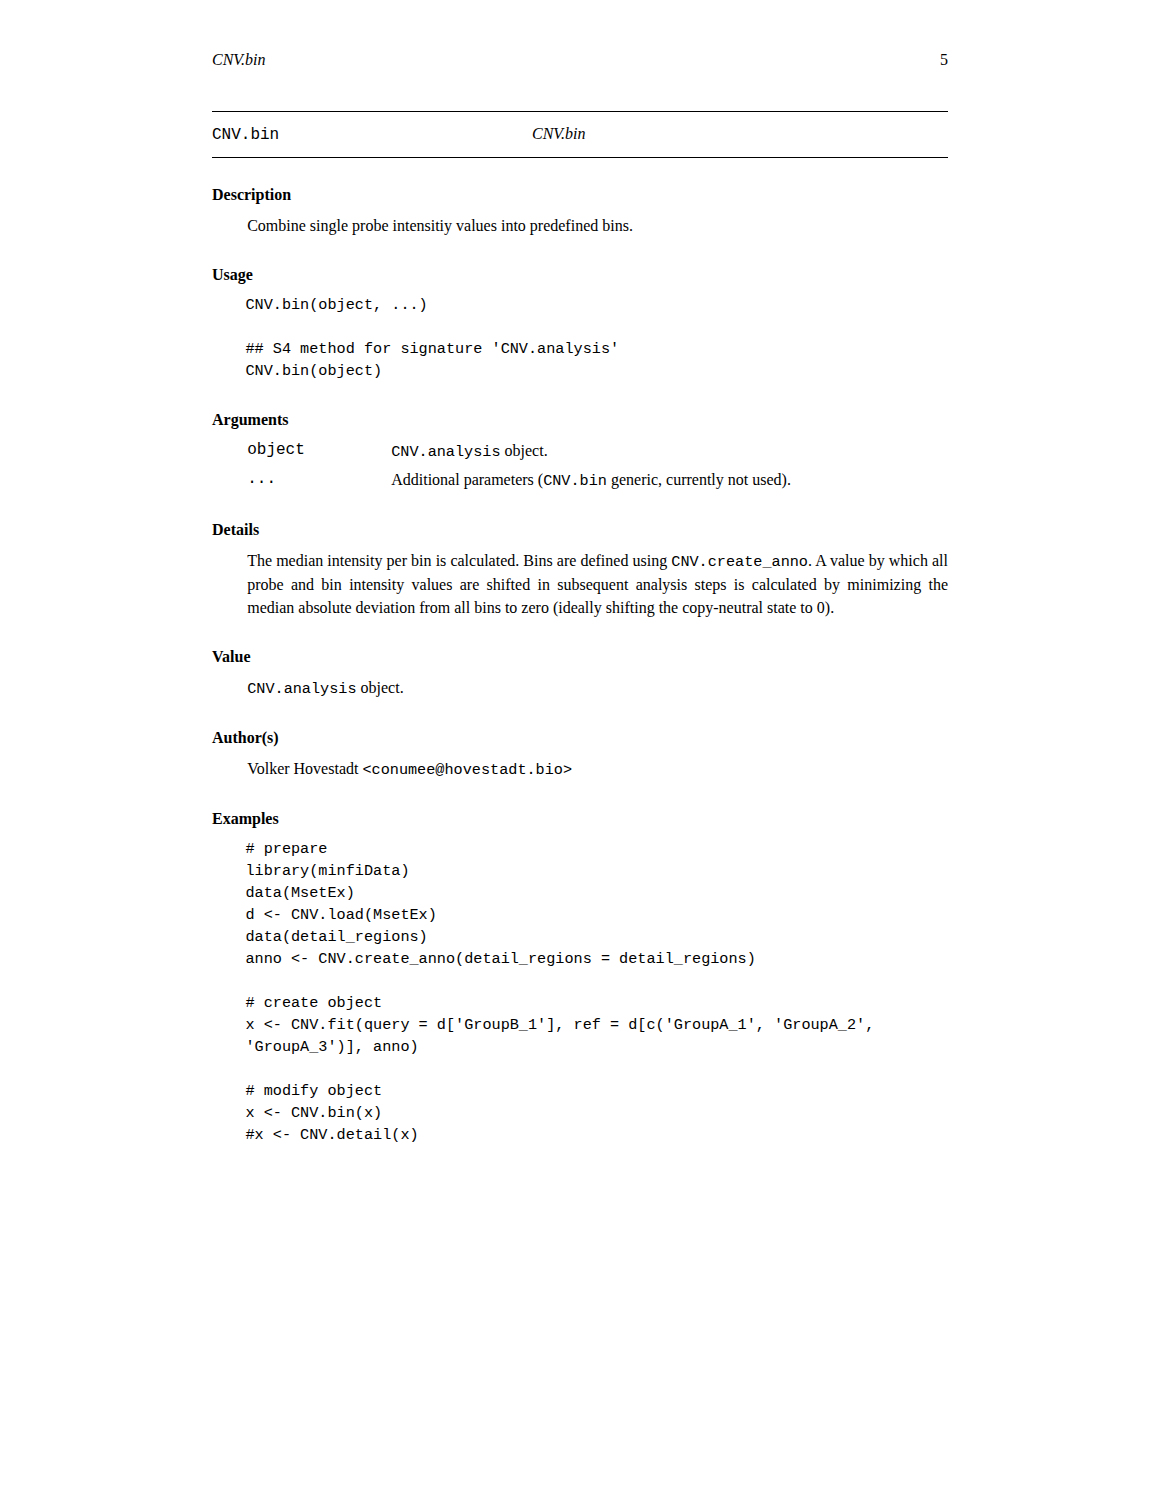CNV.bin 5
CNV.bin CNV.bin
Description
Combine single probe intensitiy values into predefined bins.
Usage
CNV.bin(object, ...)

## S4 method for signature 'CNV.analysis'
CNV.bin(object)
Arguments
object
CNV.analysis object.
...
Additional parameters (CNV.bin generic, currently not used).
Details
The median intensity per bin is calculated. Bins are defined using CNV.create_anno. A value by which all probe and bin intensity values are shifted in subsequent analysis steps is calculated by minimizing the median absolute deviation from all bins to zero (ideally shifting the copy-neutral state to 0).
Value
CNV.analysis object.
Author(s)
Volker Hovestadt <conumee@hovestadt.bio>
Examples
# prepare
library(minfiData)
data(MsetEx)
d <- CNV.load(MsetEx)
data(detail_regions)
anno <- CNV.create_anno(detail_regions = detail_regions)

# create object
x <- CNV.fit(query = d['GroupB_1'], ref = d[c('GroupA_1', 'GroupA_2', 'GroupA_3')], anno)

# modify object
x <- CNV.bin(x)
#x <- CNV.detail(x)